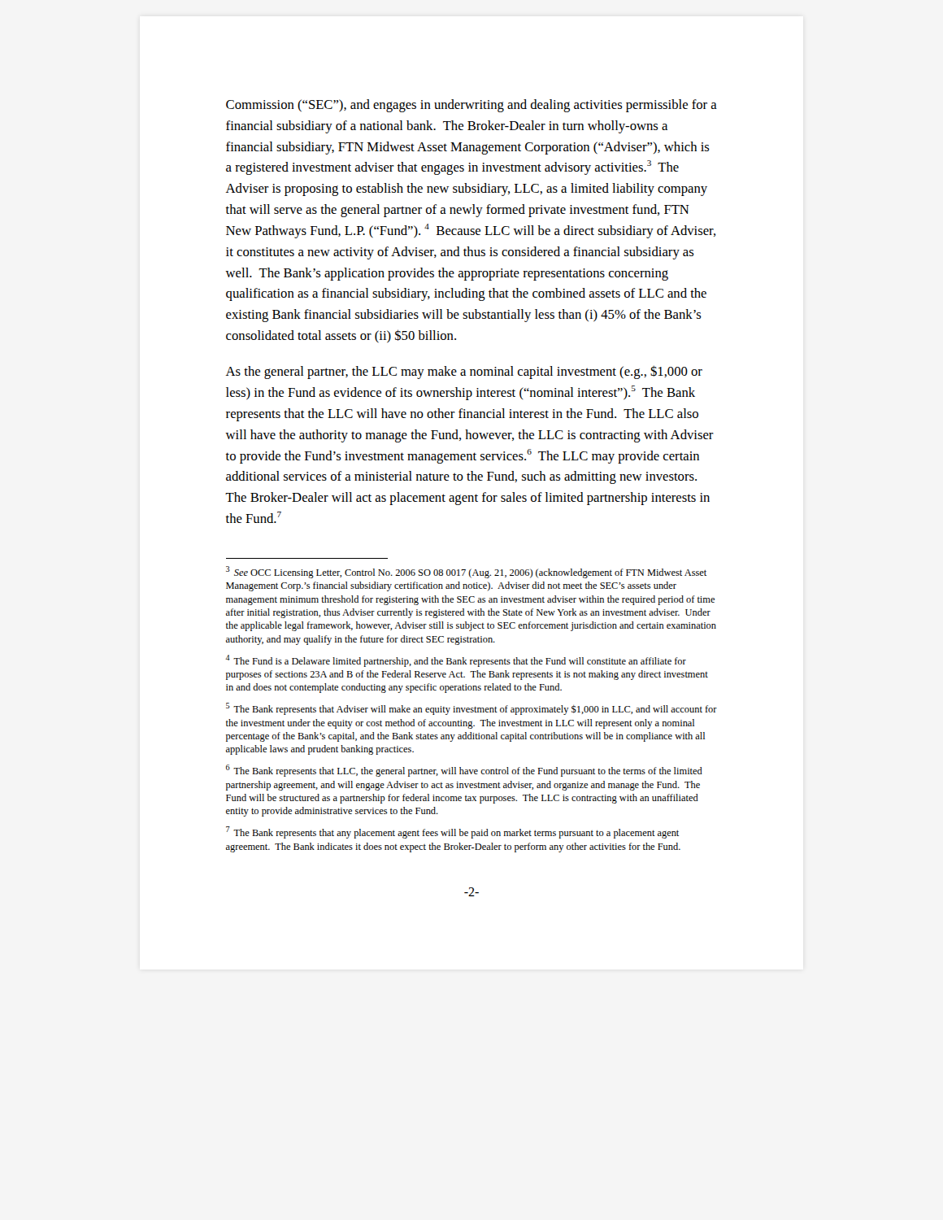Commission (“SEC”), and engages in underwriting and dealing activities permissible for a financial subsidiary of a national bank. The Broker-Dealer in turn wholly-owns a financial subsidiary, FTN Midwest Asset Management Corporation (“Adviser”), which is a registered investment adviser that engages in investment advisory activities.3 The Adviser is proposing to establish the new subsidiary, LLC, as a limited liability company that will serve as the general partner of a newly formed private investment fund, FTN New Pathways Fund, L.P. (“Fund”). 4 Because LLC will be a direct subsidiary of Adviser, it constitutes a new activity of Adviser, and thus is considered a financial subsidiary as well. The Bank’s application provides the appropriate representations concerning qualification as a financial subsidiary, including that the combined assets of LLC and the existing Bank financial subsidiaries will be substantially less than (i) 45% of the Bank’s consolidated total assets or (ii) $50 billion.
As the general partner, the LLC may make a nominal capital investment (e.g., $1,000 or less) in the Fund as evidence of its ownership interest (“nominal interest”).5 The Bank represents that the LLC will have no other financial interest in the Fund. The LLC also will have the authority to manage the Fund, however, the LLC is contracting with Adviser to provide the Fund’s investment management services.6 The LLC may provide certain additional services of a ministerial nature to the Fund, such as admitting new investors. The Broker-Dealer will act as placement agent for sales of limited partnership interests in the Fund.7
3 See OCC Licensing Letter, Control No. 2006 SO 08 0017 (Aug. 21, 2006) (acknowledgement of FTN Midwest Asset Management Corp.’s financial subsidiary certification and notice). Adviser did not meet the SEC’s assets under management minimum threshold for registering with the SEC as an investment adviser within the required period of time after initial registration, thus Adviser currently is registered with the State of New York as an investment adviser. Under the applicable legal framework, however, Adviser still is subject to SEC enforcement jurisdiction and certain examination authority, and may qualify in the future for direct SEC registration.
4 The Fund is a Delaware limited partnership, and the Bank represents that the Fund will constitute an affiliate for purposes of sections 23A and B of the Federal Reserve Act. The Bank represents it is not making any direct investment in and does not contemplate conducting any specific operations related to the Fund.
5 The Bank represents that Adviser will make an equity investment of approximately $1,000 in LLC, and will account for the investment under the equity or cost method of accounting. The investment in LLC will represent only a nominal percentage of the Bank’s capital, and the Bank states any additional capital contributions will be in compliance with all applicable laws and prudent banking practices.
6 The Bank represents that LLC, the general partner, will have control of the Fund pursuant to the terms of the limited partnership agreement, and will engage Adviser to act as investment adviser, and organize and manage the Fund. The Fund will be structured as a partnership for federal income tax purposes. The LLC is contracting with an unaffiliated entity to provide administrative services to the Fund.
7 The Bank represents that any placement agent fees will be paid on market terms pursuant to a placement agent agreement. The Bank indicates it does not expect the Broker-Dealer to perform any other activities for the Fund.
-2-